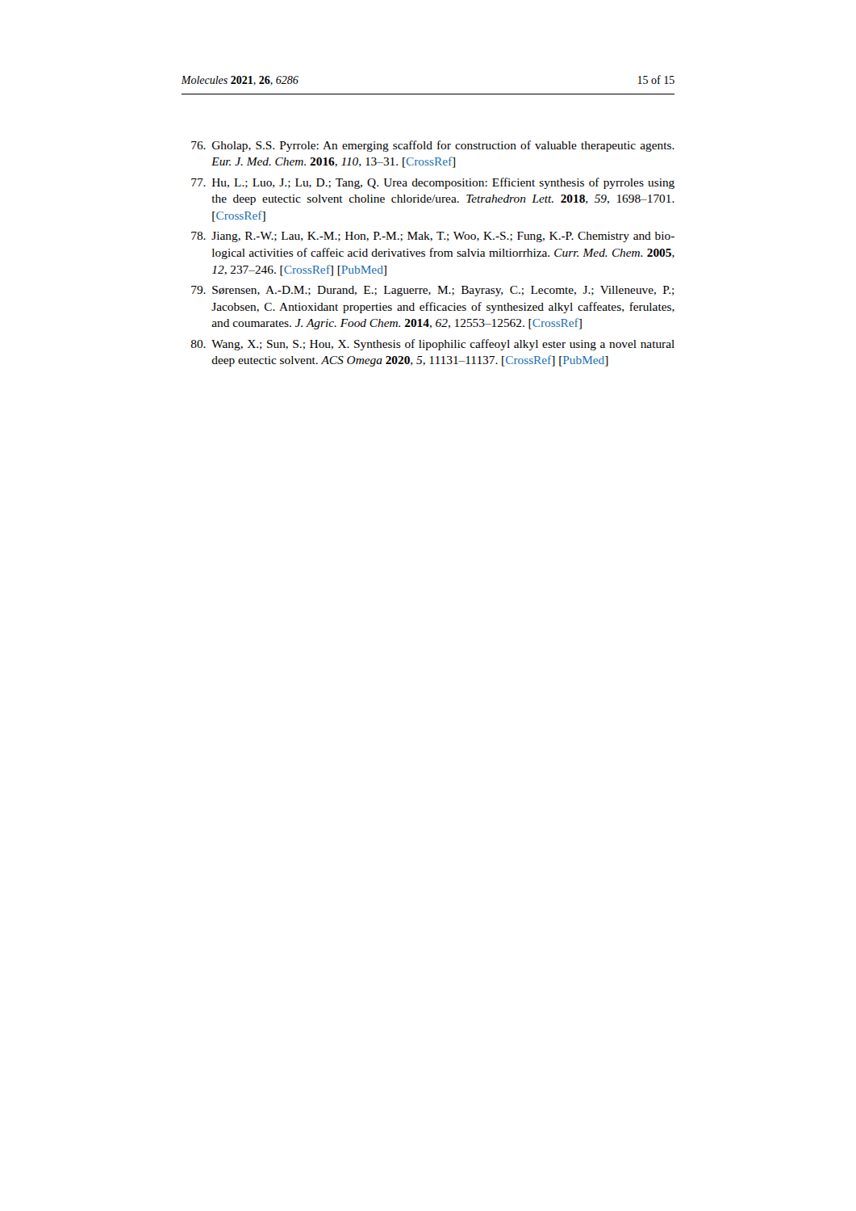Molecules 2021, 26, 6286 15 of 15
Gholap, S.S. Pyrrole: An emerging scaffold for construction of valuable therapeutic agents. Eur. J. Med. Chem. 2016, 110, 13–31. [CrossRef]
Hu, L.; Luo, J.; Lu, D.; Tang, Q. Urea decomposition: Efficient synthesis of pyrroles using the deep eutectic solvent choline chloride/urea. Tetrahedron Lett. 2018, 59, 1698–1701. [CrossRef]
Jiang, R.-W.; Lau, K.-M.; Hon, P.-M.; Mak, T.; Woo, K.-S.; Fung, K.-P. Chemistry and biological activities of caffeic acid derivatives from salvia miltiorrhiza. Curr. Med. Chem. 2005, 12, 237–246. [CrossRef] [PubMed]
Sørensen, A.-D.M.; Durand, E.; Laguerre, M.; Bayrasy, C.; Lecomte, J.; Villeneuve, P.; Jacobsen, C. Antioxidant properties and efficacies of synthesized alkyl caffeates, ferulates, and coumarates. J. Agric. Food Chem. 2014, 62, 12553–12562. [CrossRef]
Wang, X.; Sun, S.; Hou, X. Synthesis of lipophilic caffeoyl alkyl ester using a novel natural deep eutectic solvent. ACS Omega 2020, 5, 11131–11137. [CrossRef] [PubMed]